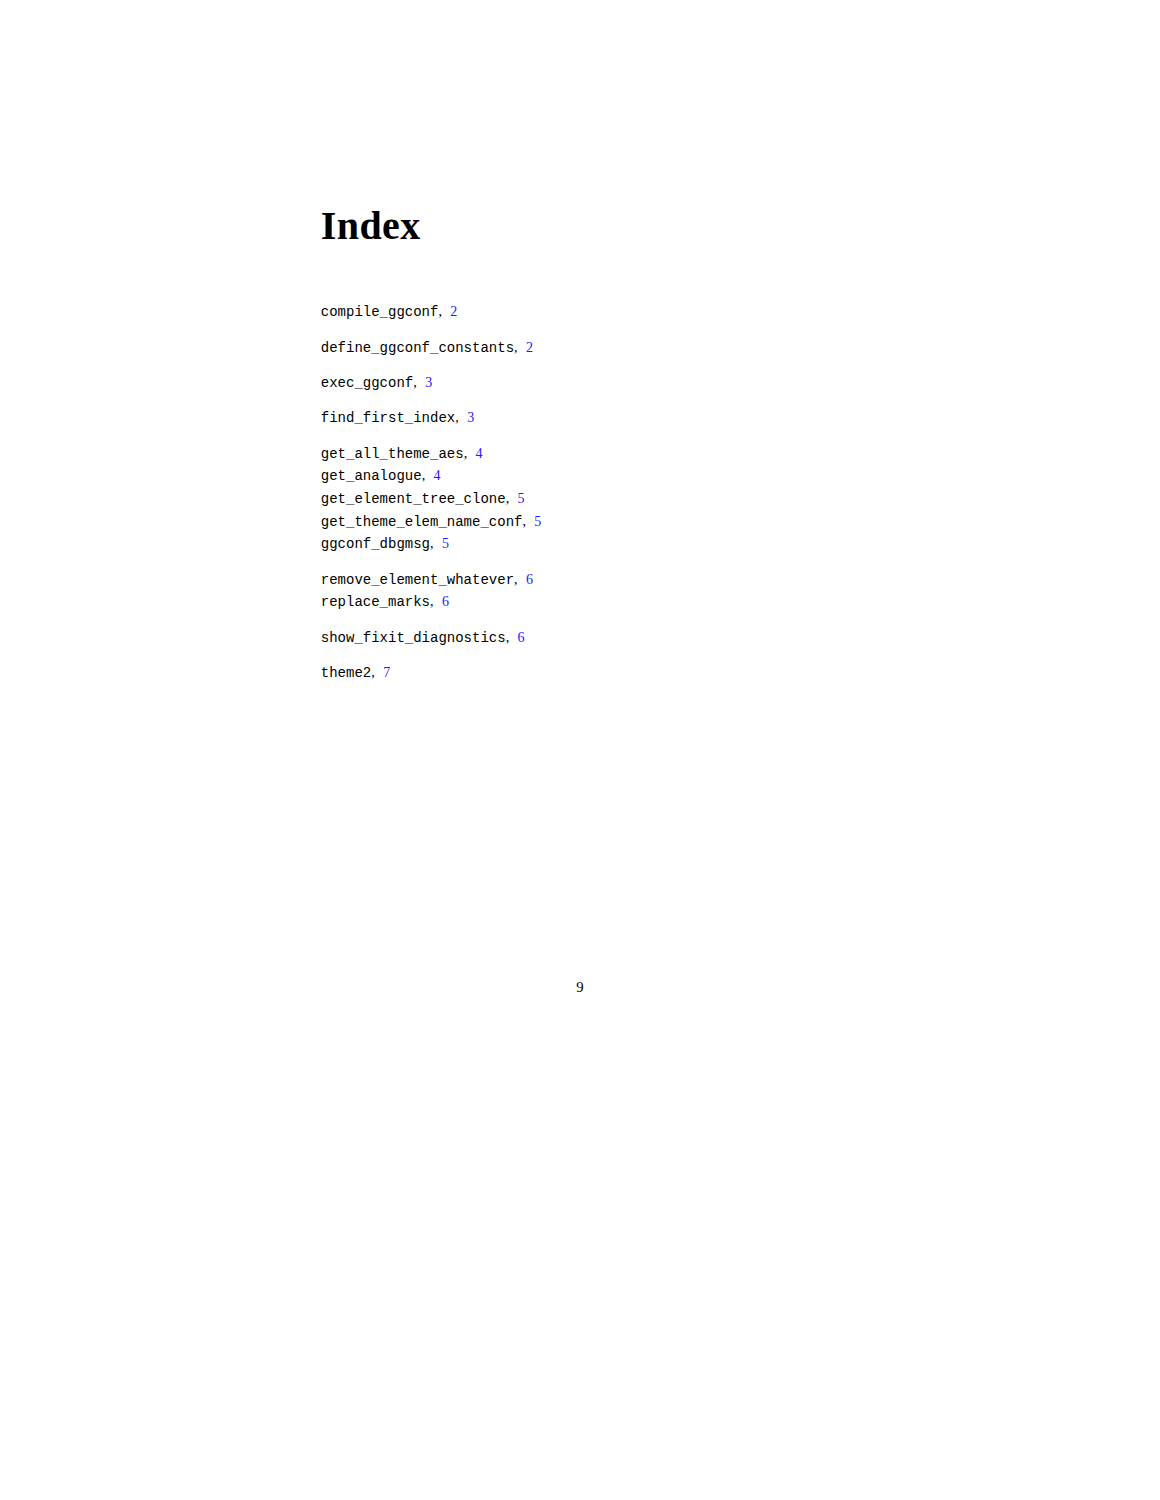Index
compile_ggconf, 2
define_ggconf_constants, 2
exec_ggconf, 3
find_first_index, 3
get_all_theme_aes, 4
get_analogue, 4
get_element_tree_clone, 5
get_theme_elem_name_conf, 5
ggconf_dbgmsg, 5
remove_element_whatever, 6
replace_marks, 6
show_fixit_diagnostics, 6
theme2, 7
9